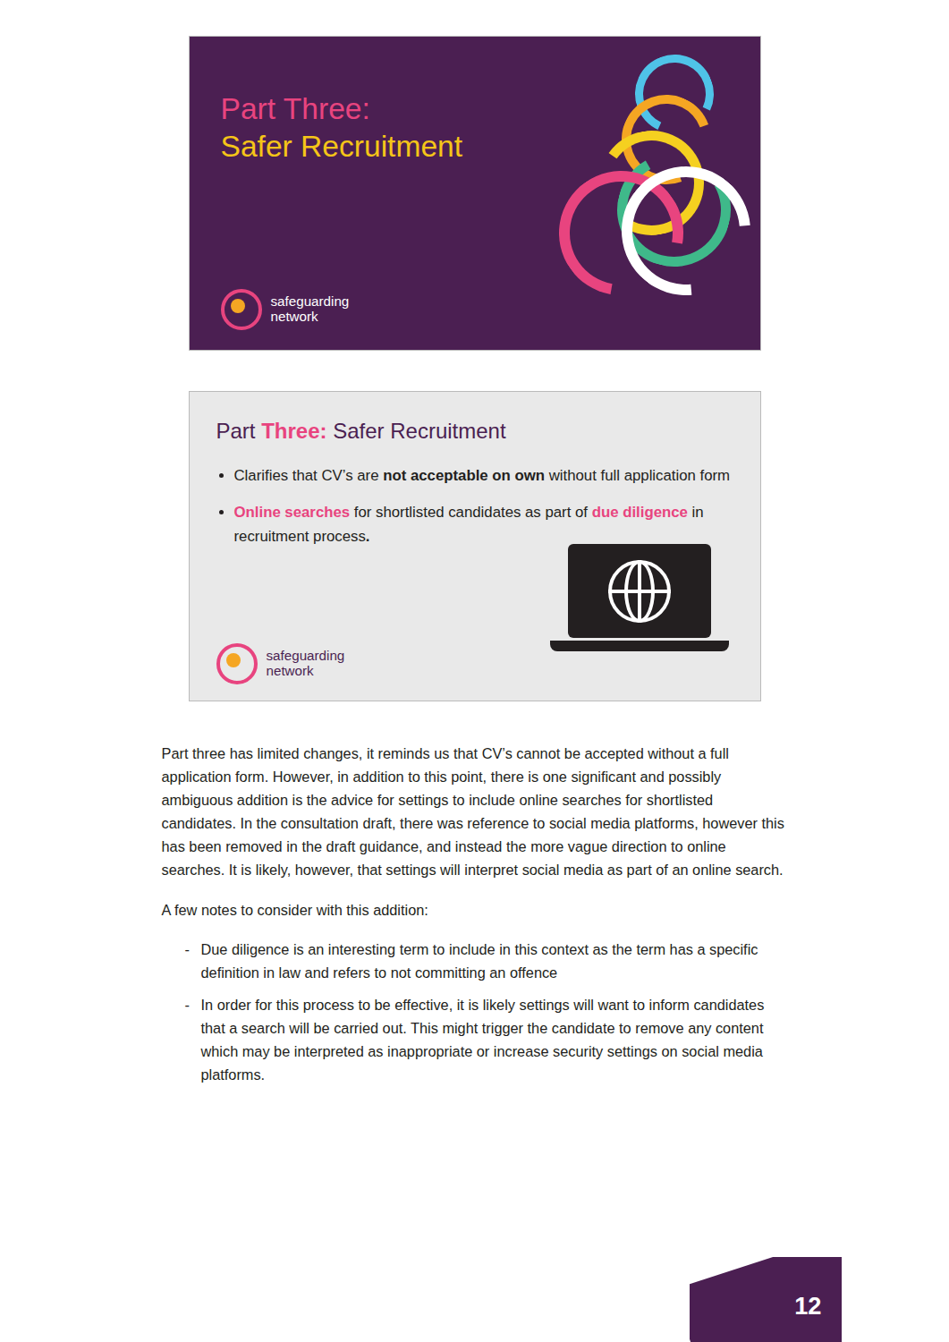Part Three: Safer Recruitment
safeguarding network
Part Three: Safer Recruitment
Clarifies that CV’s are not acceptable on own without full application form
Online searches for shortlisted candidates as part of due diligence in recruitment process.
safeguarding network
Part three has limited changes, it reminds us that CV’s cannot be accepted without a full application form. However, in addition to this point, there is one significant and possibly ambiguous addition is the advice for settings to include online searches for shortlisted candidates. In the consultation draft, there was reference to social media platforms, however this has been removed in the draft guidance, and instead the more vague direction to online searches. It is likely, however, that settings will interpret social media as part of an online search.
A few notes to consider with this addition:
Due diligence is an interesting term to include in this context as the term has a specific definition in law and refers to not committing an offence
In order for this process to be effective, it is likely settings will want to inform candidates that a search will be carried out. This might trigger the candidate to remove any content which may be interpreted as inappropriate or increase security settings on social media platforms.
12